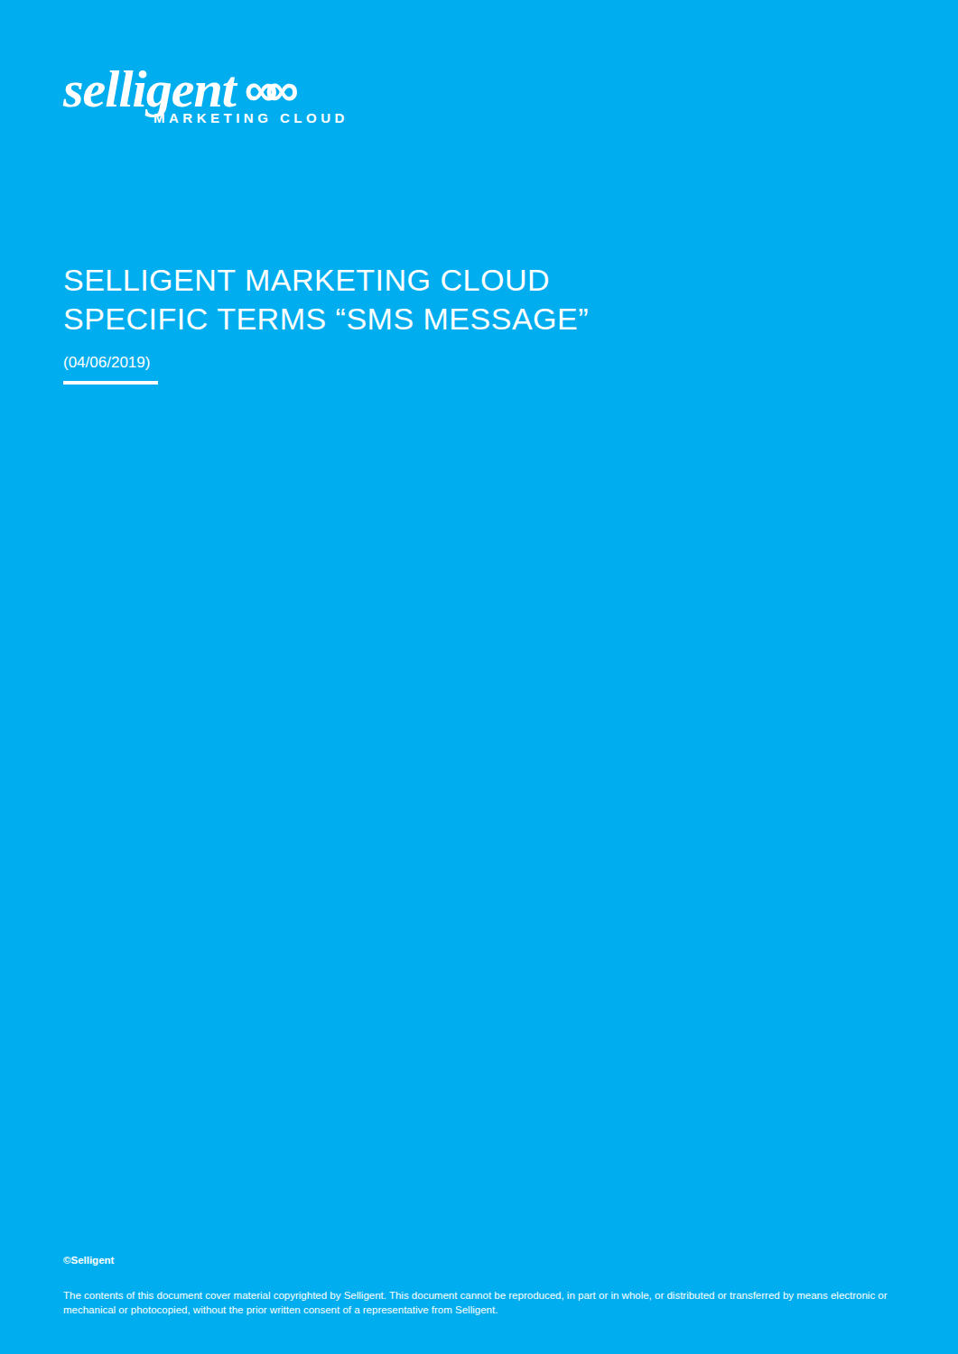selligent∞∞
MARKETING CLOUD
SELLIGENT MARKETING CLOUD SPECIFIC TERMS “SMS MESSAGE”
(04/06/2019)
©Selligent
The contents of this document cover material copyrighted by Selligent. This document cannot be reproduced, in part or in whole, or distributed or transferred by means electronic or mechanical or photocopied, without the prior written consent of a representative from Selligent.